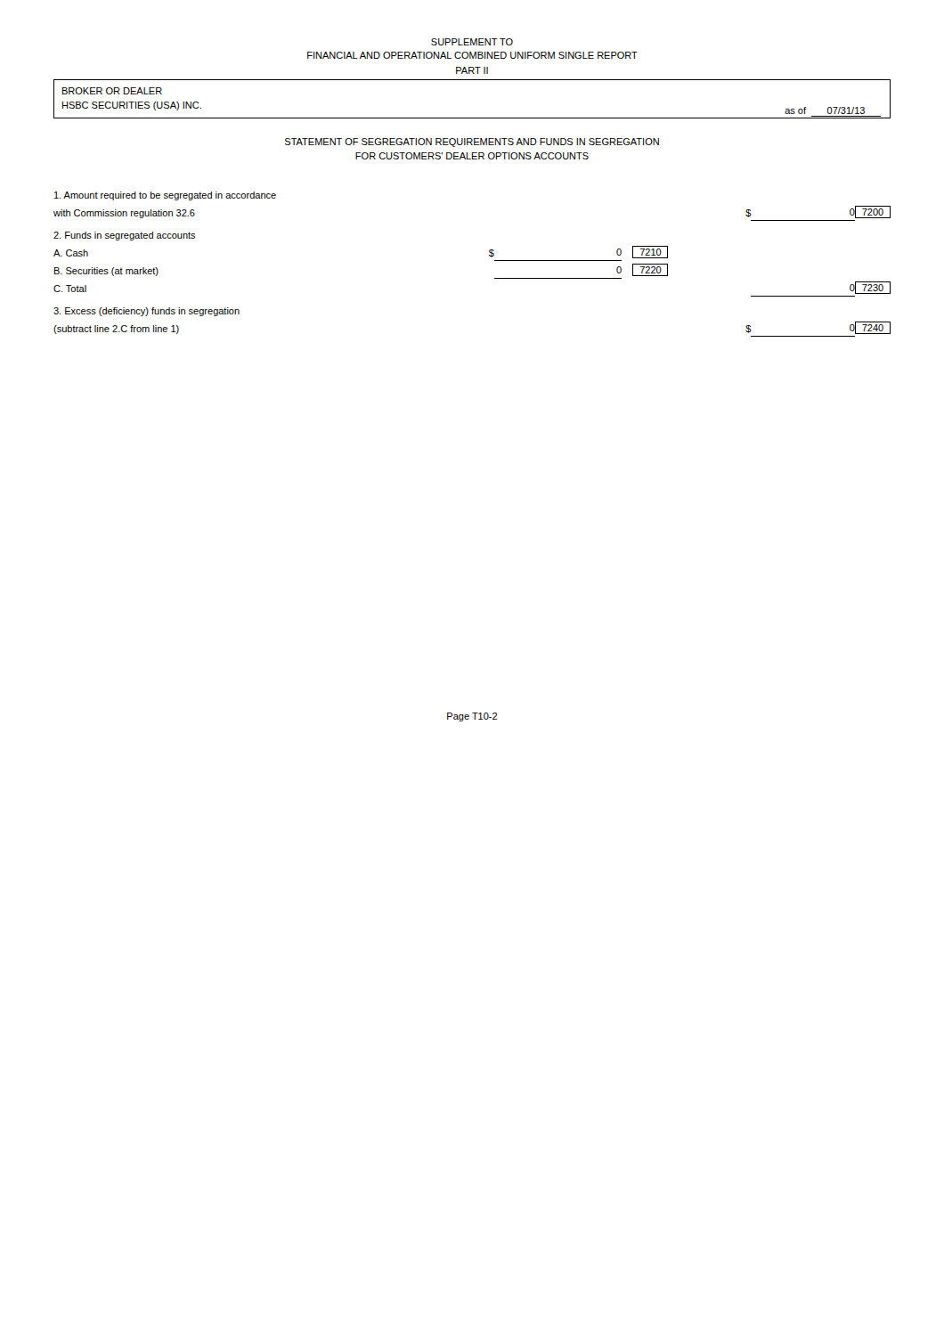SUPPLEMENT TO
FINANCIAL AND OPERATIONAL COMBINED UNIFORM SINGLE REPORT
PART II
| / BROKER OR DEALER / as of 07/31/13 / / HSBC SECURITIES (USA) INC. / |
STATEMENT OF SEGREGATION REQUIREMENTS AND FUNDS IN SEGREGATION
FOR CUSTOMERS' DEALER OPTIONS ACCOUNTS
| 1. Amount required to be segregated in accordance | | | | | | | |
| with Commission regulation 32.6 | | | | | $ | 0 | 7200 |
| 2. Funds in segregated accounts | |
| A. Cash | $ | 0 | 7210 | | | | |
| B. Securities (at market) | | 0 | 7220 | | | | |
| C. Total | | | | | | 0 | 7230 |
| 3. Excess (deficiency) funds in segregation | |
| (subtract line 2.C from line 1) | | | | | $ | 0 | 7240 |
Page T10-2